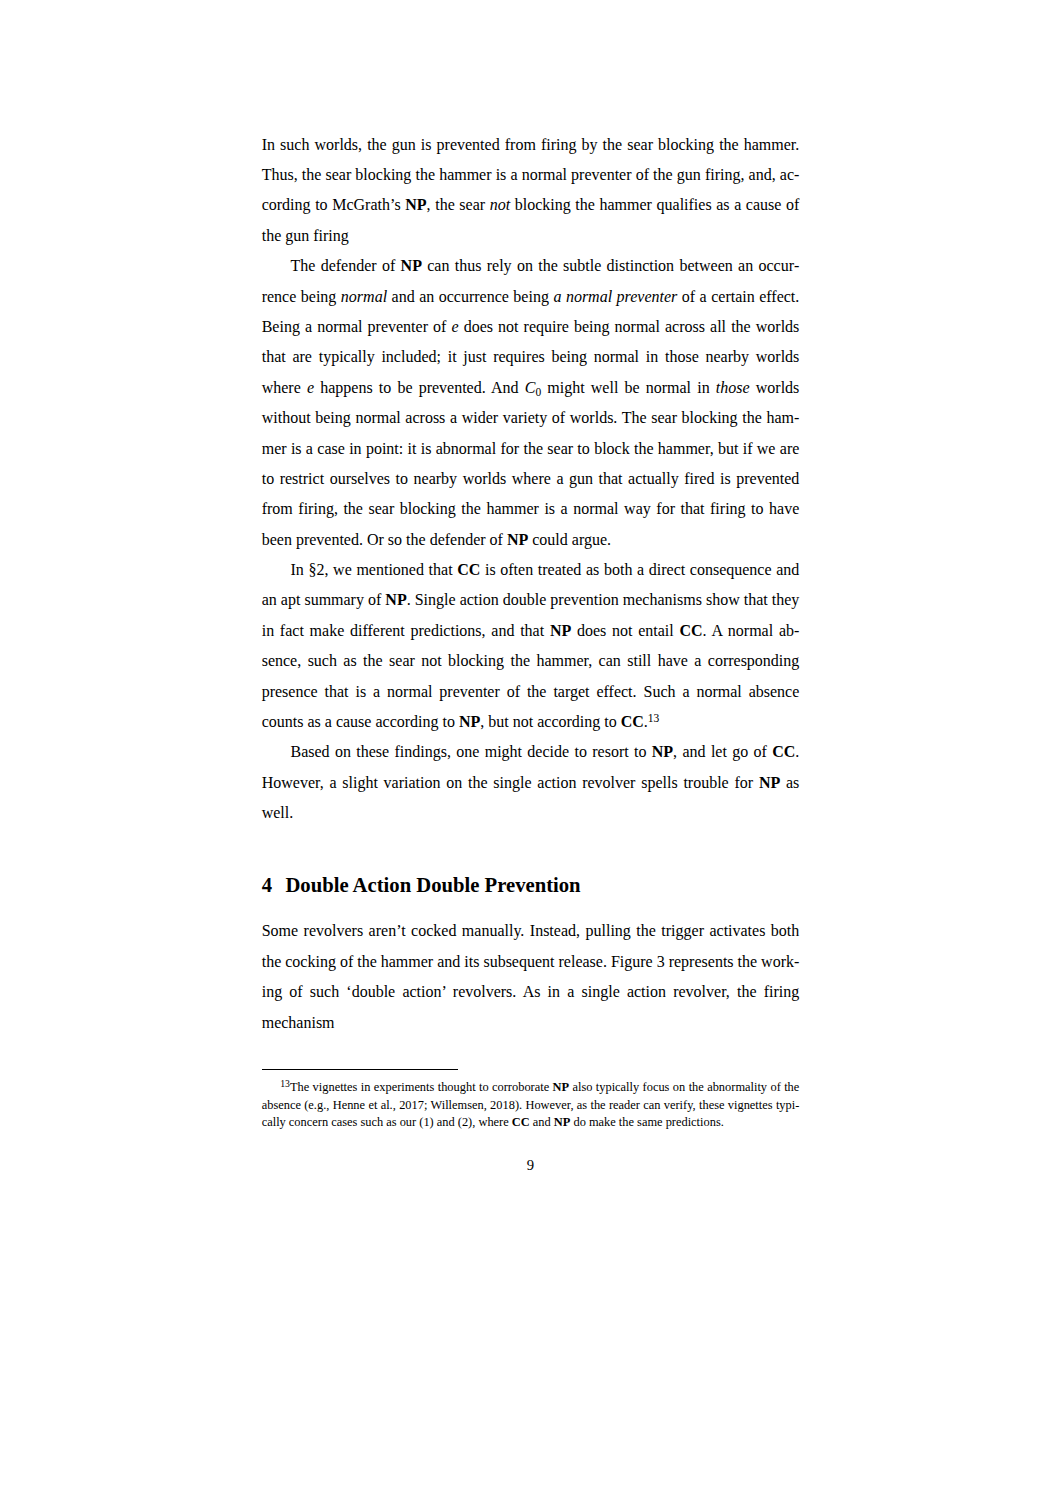In such worlds, the gun is prevented from firing by the sear blocking the hammer. Thus, the sear blocking the hammer is a normal preventer of the gun firing, and, according to McGrath’s NP, the sear not blocking the hammer qualifies as a cause of the gun firing
The defender of NP can thus rely on the subtle distinction between an occurrence being normal and an occurrence being a normal preventer of a certain effect. Being a normal preventer of e does not require being normal across all the worlds that are typically included; it just requires being normal in those nearby worlds where e happens to be prevented. And C0 might well be normal in those worlds without being normal across a wider variety of worlds. The sear blocking the hammer is a case in point: it is abnormal for the sear to block the hammer, but if we are to restrict ourselves to nearby worlds where a gun that actually fired is prevented from firing, the sear blocking the hammer is a normal way for that firing to have been prevented. Or so the defender of NP could argue.
In §2, we mentioned that CC is often treated as both a direct consequence and an apt summary of NP. Single action double prevention mechanisms show that they in fact make different predictions, and that NP does not entail CC. A normal absence, such as the sear not blocking the hammer, can still have a corresponding presence that is a normal preventer of the target effect. Such a normal absence counts as a cause according to NP, but not according to CC.13
Based on these findings, one might decide to resort to NP, and let go of CC. However, a slight variation on the single action revolver spells trouble for NP as well.
4 Double Action Double Prevention
Some revolvers aren’t cocked manually. Instead, pulling the trigger activates both the cocking of the hammer and its subsequent release. Figure 3 represents the working of such ‘double action’ revolvers. As in a single action revolver, the firing mechanism
13The vignettes in experiments thought to corroborate NP also typically focus on the abnormality of the absence (e.g., Henne et al., 2017; Willemsen, 2018). However, as the reader can verify, these vignettes typically concern cases such as our (1) and (2), where CC and NP do make the same predictions.
9